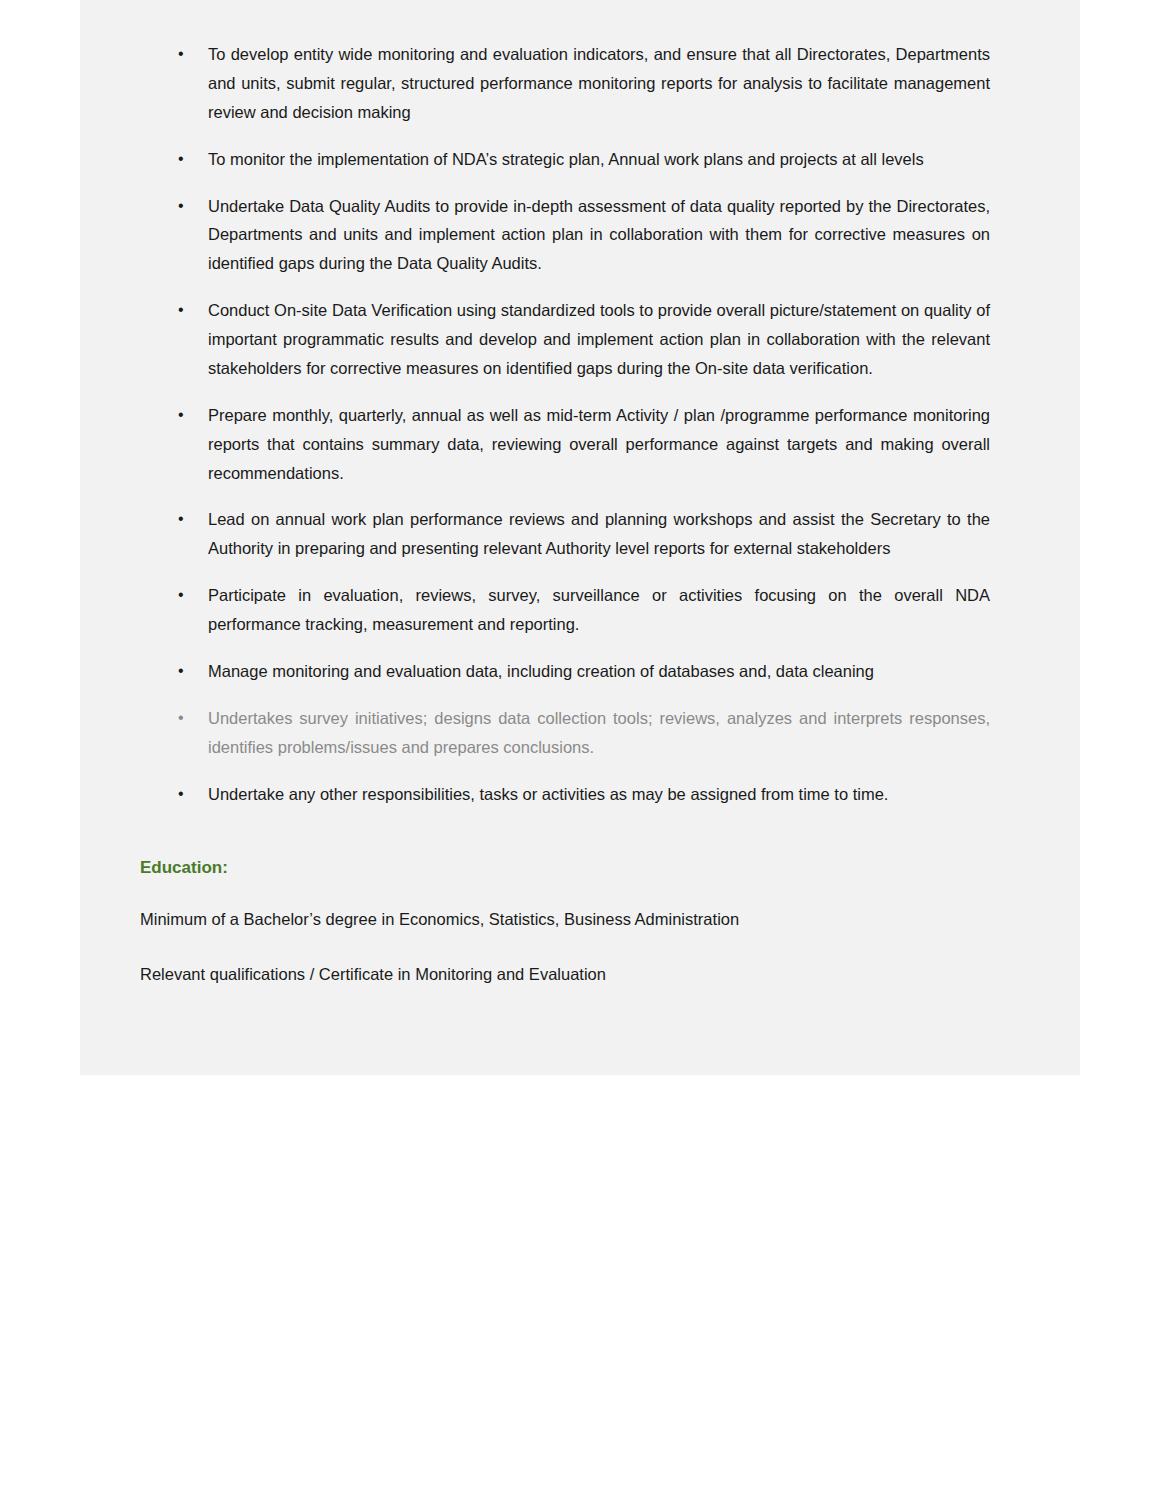To develop entity wide monitoring and evaluation indicators, and ensure that all Directorates, Departments and units, submit regular, structured performance monitoring reports for analysis to facilitate management review and decision making
To monitor the implementation of NDA’s strategic plan, Annual work plans and projects at all levels
Undertake Data Quality Audits to provide in-depth assessment of data quality reported by the Directorates, Departments and units and implement action plan in collaboration with them for corrective measures on identified gaps during the Data Quality Audits.
Conduct On-site Data Verification using standardized tools to provide overall picture/statement on quality of important programmatic results and develop and implement action plan in collaboration with the relevant stakeholders for corrective measures on identified gaps during the On-site data verification.
Prepare monthly, quarterly, annual as well as mid-term Activity / plan /programme performance monitoring reports that contains summary data, reviewing overall performance against targets and making overall recommendations.
Lead on annual work plan performance reviews and planning workshops and assist the Secretary to the Authority in preparing and presenting relevant Authority level reports for external stakeholders
Participate in evaluation, reviews, survey, surveillance or activities focusing on the overall NDA performance tracking, measurement and reporting.
Manage monitoring and evaluation data, including creation of databases and, data cleaning
Undertakes survey initiatives; designs data collection tools; reviews, analyzes and interprets responses, identifies problems/issues and prepares conclusions.
Undertake any other responsibilities, tasks or activities as may be assigned from time to time.
Education:
Minimum of a Bachelor’s degree in Economics, Statistics, Business Administration
Relevant qualifications / Certificate in Monitoring and Evaluation